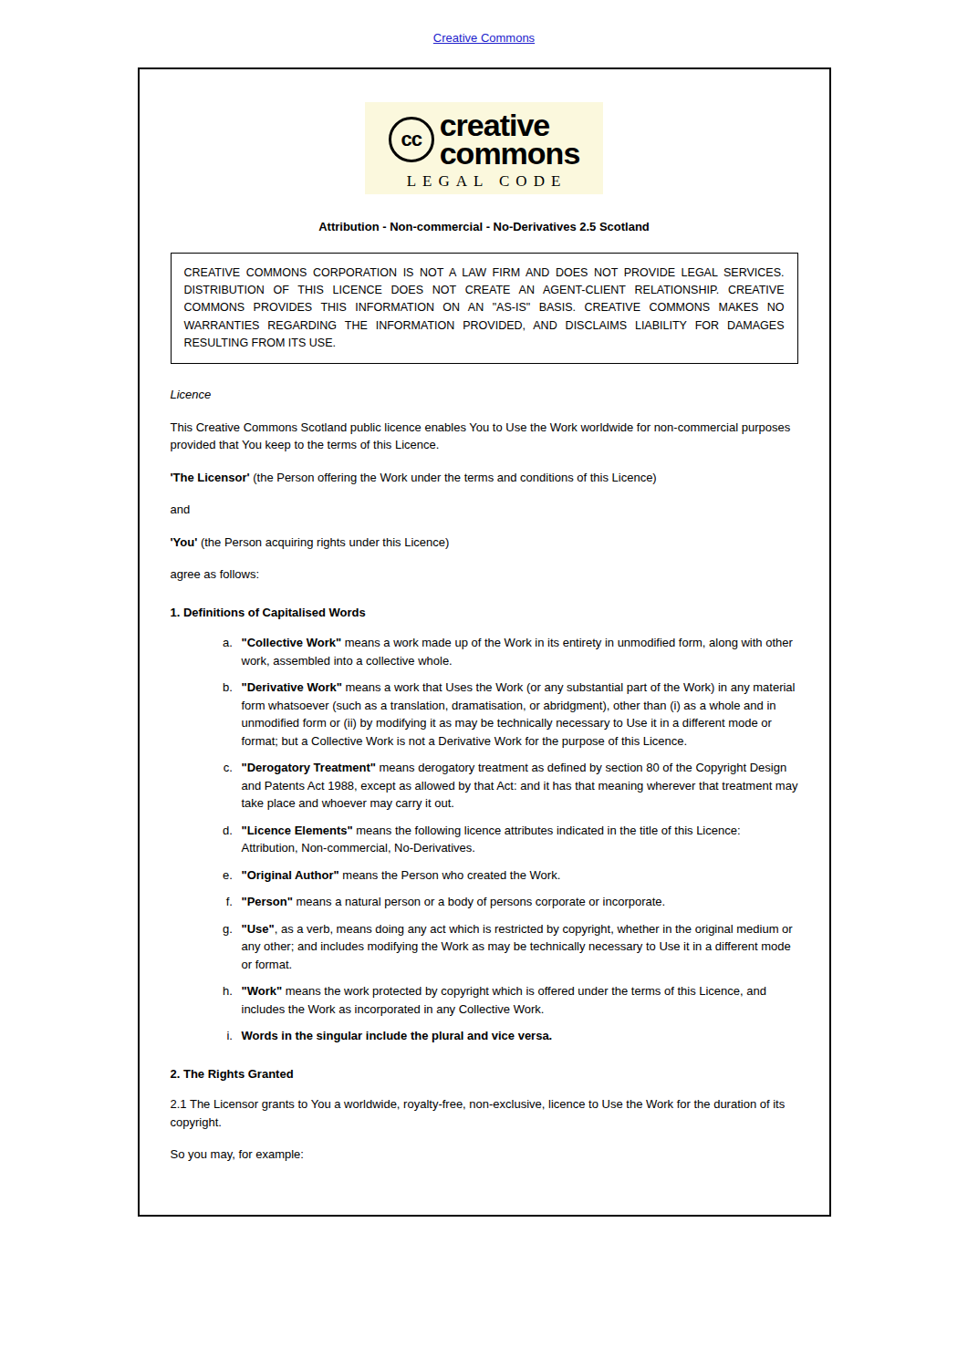Creative Commons
cc creative
commons
LEGAL CODE
Attribution - Non-commercial - No-Derivatives 2.5 Scotland
CREATIVE COMMONS CORPORATION IS NOT A LAW FIRM AND DOES NOT PROVIDE LEGAL SERVICES. DISTRIBUTION OF THIS LICENCE DOES NOT CREATE AN AGENT-CLIENT RELATIONSHIP. CREATIVE COMMONS PROVIDES THIS INFORMATION ON AN "AS-IS" BASIS. CREATIVE COMMONS MAKES NO WARRANTIES REGARDING THE INFORMATION PROVIDED, AND DISCLAIMS LIABILITY FOR DAMAGES RESULTING FROM ITS USE.
Licence
This Creative Commons Scotland public licence enables You to Use the Work worldwide for non-commercial purposes provided that You keep to the terms of this Licence.
'The Licensor' (the Person offering the Work under the terms and conditions of this Licence)
and
'You' (the Person acquiring rights under this Licence)
agree as follows:
1. Definitions of Capitalised Words
"Collective Work" means a work made up of the Work in its entirety in unmodified form, along with other work, assembled into a collective whole.
"Derivative Work" means a work that Uses the Work (or any substantial part of the Work) in any material form whatsoever (such as a translation, dramatisation, or abridgment), other than (i) as a whole and in unmodified form or (ii) by modifying it as may be technically necessary to Use it in a different mode or format; but a Collective Work is not a Derivative Work for the purpose of this Licence.
"Derogatory Treatment" means derogatory treatment as defined by section 80 of the Copyright Design and Patents Act 1988, except as allowed by that Act: and it has that meaning wherever that treatment may take place and whoever may carry it out.
"Licence Elements" means the following licence attributes indicated in the title of this Licence: Attribution, Non-commercial, No-Derivatives.
"Original Author" means the Person who created the Work.
"Person" means a natural person or a body of persons corporate or incorporate.
"Use", as a verb, means doing any act which is restricted by copyright, whether in the original medium or any other; and includes modifying the Work as may be technically necessary to Use it in a different mode or format.
"Work" means the work protected by copyright which is offered under the terms of this Licence, and includes the Work as incorporated in any Collective Work.
Words in the singular include the plural and vice versa.
2. The Rights Granted
2.1 The Licensor grants to You a worldwide, royalty-free, non-exclusive, licence to Use the Work for the duration of its copyright.
So you may, for example: